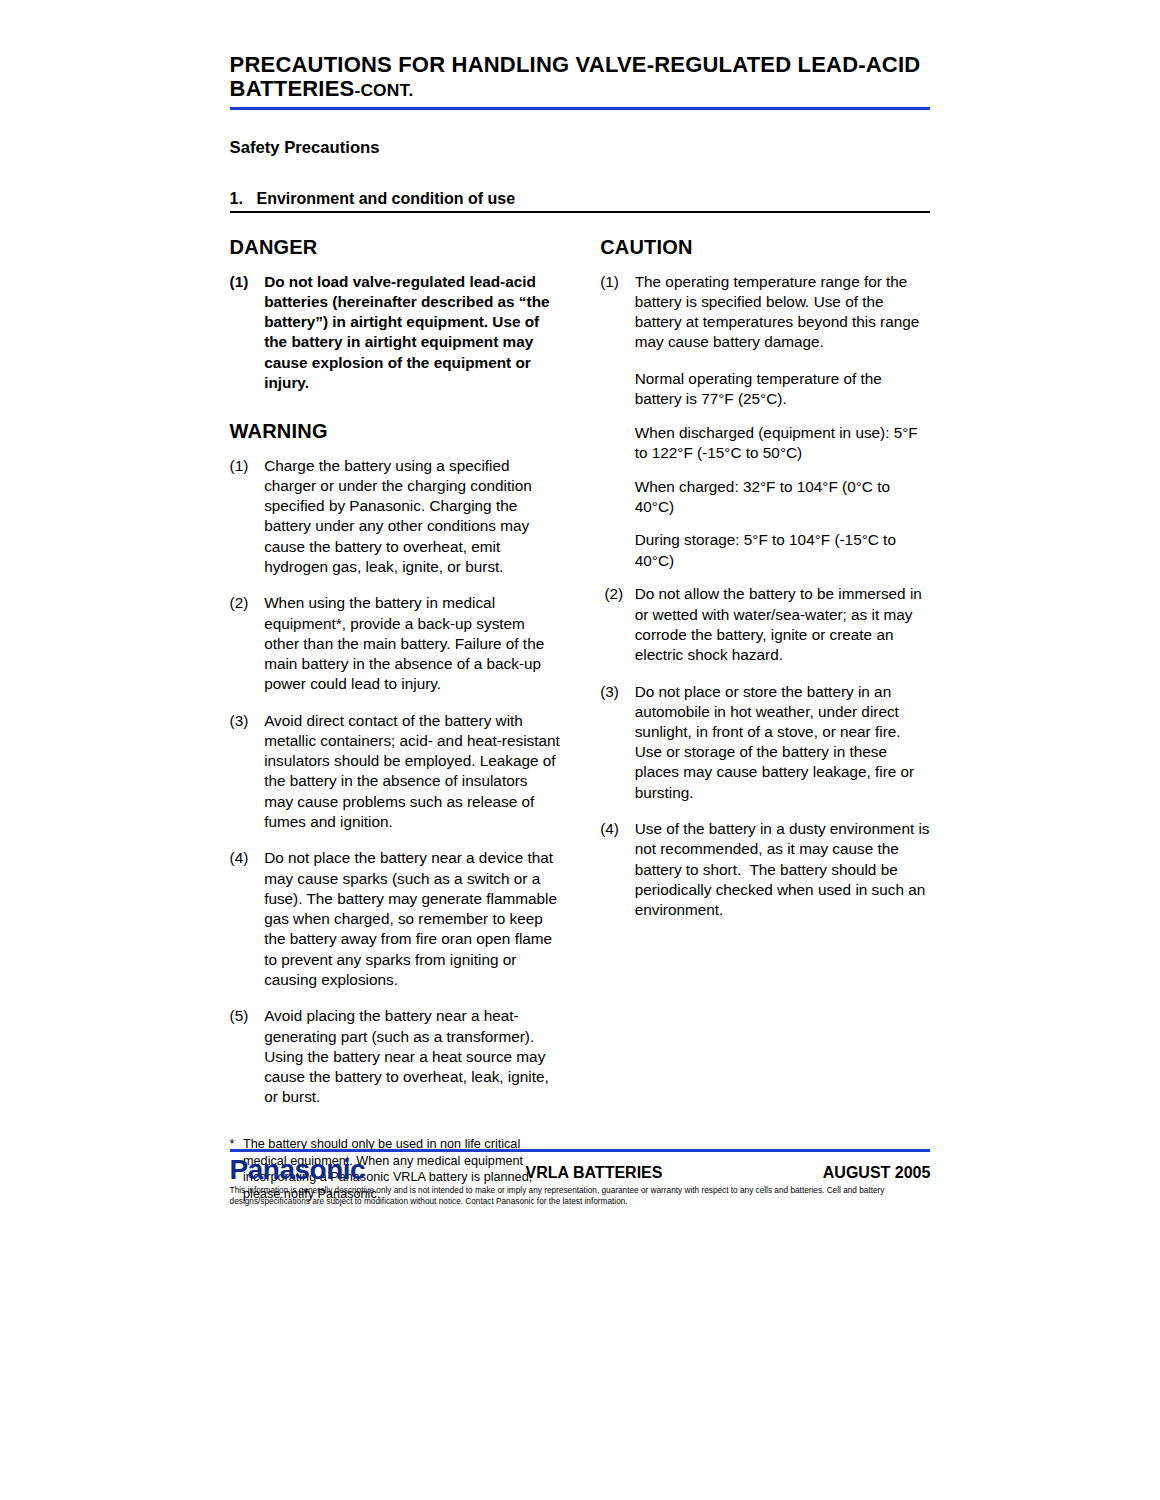PRECAUTIONS FOR HANDLING VALVE-REGULATED LEAD-ACID BATTERIES-CONT.
Safety Precautions
1. Environment and condition of use
DANGER
(1) Do not load valve-regulated lead-acid batteries (hereinafter described as “the battery”) in airtight equipment. Use of the battery in airtight equipment may cause explosion of the equipment or injury.
WARNING
(1) Charge the battery using a specified charger or under the charging condition specified by Panasonic. Charging the battery under any other conditions may cause the battery to overheat, emit hydrogen gas, leak, ignite, or burst.
(2) When using the battery in medical equipment*, provide a back-up system other than the main battery. Failure of the main battery in the absence of a back-up power could lead to injury.
(3) Avoid direct contact of the battery with metallic containers; acid- and heat-resistant insulators should be employed. Leakage of the battery in the absence of insulators may cause problems such as release of fumes and ignition.
(4) Do not place the battery near a device that may cause sparks (such as a switch or a fuse). The battery may generate flammable gas when charged, so remember to keep the battery away from fire oran open flame to prevent any sparks from igniting or causing explosions.
(5) Avoid placing the battery near a heat-generating part (such as a transformer). Using the battery near a heat source may cause the battery to overheat, leak, ignite, or burst.
* The battery should only be used in non life critical medical equipment. When any medical equipment incorporating a Panasonic VRLA battery is planned, please notify Panasonic.
CAUTION
(1) The operating temperature range for the battery is specified below. Use of the battery at temperatures beyond this range may cause battery damage.
Normal operating temperature of the battery is 77°F (25°C).
When discharged (equipment in use): 5°F to 122°F (-15°C to 50°C)
When charged: 32°F to 104°F (0°C to 40°C)
During storage: 5°F to 104°F (-15°C to 40°C)
(2) Do not allow the battery to be immersed in or wetted with water/sea-water; as it may corrode the battery, ignite or create an electric shock hazard.
(3) Do not place or store the battery in an automobile in hot weather, under direct sunlight, in front of a stove, or near fire. Use or storage of the battery in these places may cause battery leakage, fire or bursting.
(4) Use of the battery in a dusty environment is not recommended, as it may cause the battery to short. The battery should be periodically checked when used in such an environment.
Panasonic
VRLA BATTERIES
AUGUST 2005
This information is generally descriptive only and is not intended to make or imply any representation, guarantee or warranty with respect to any cells and batteries. Cell and battery designs/specifications are subject to modification without notice. Contact Panasonic for the latest information.